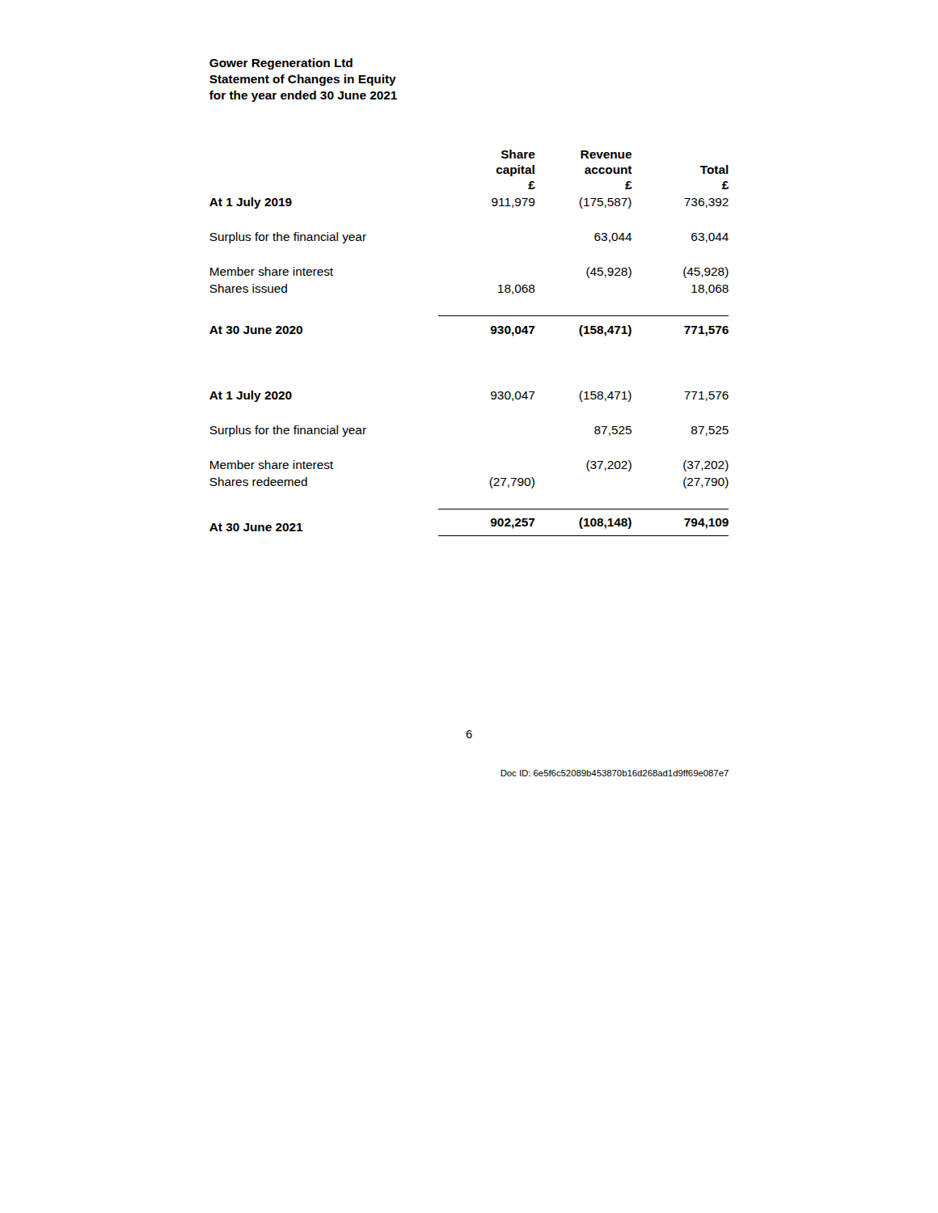Gower Regeneration Ltd Statement of Changes in Equity for the year ended 30 June 2021
| | Share capital | Revenue account | Total |
| --- | --- | --- | --- |
| | £ | £ | £ |
| At 1 July 2019 | 911,979 | (175,587) | 736,392 |
| Surplus for the financial year | | 63,044 | 63,044 |
| Member share interest | | (45,928) | (45,928) |
| Shares issued | 18,068 | | 18,068 |
| At 30 June 2020 | 930,047 | (158,471) | 771,576 |
| At 1 July 2020 | 930,047 | (158,471) | 771,576 |
| Surplus for the financial year | | 87,525 | 87,525 |
| Member share interest | | (37,202) | (37,202) |
| Shares redeemed | (27,790) | | (27,790) |
| At 30 June 2021 | 902,257 | (108,148) | 794,109 |
6
Doc ID: 6e5f6c52089b453870b16d268ad1d9ff69e087e7